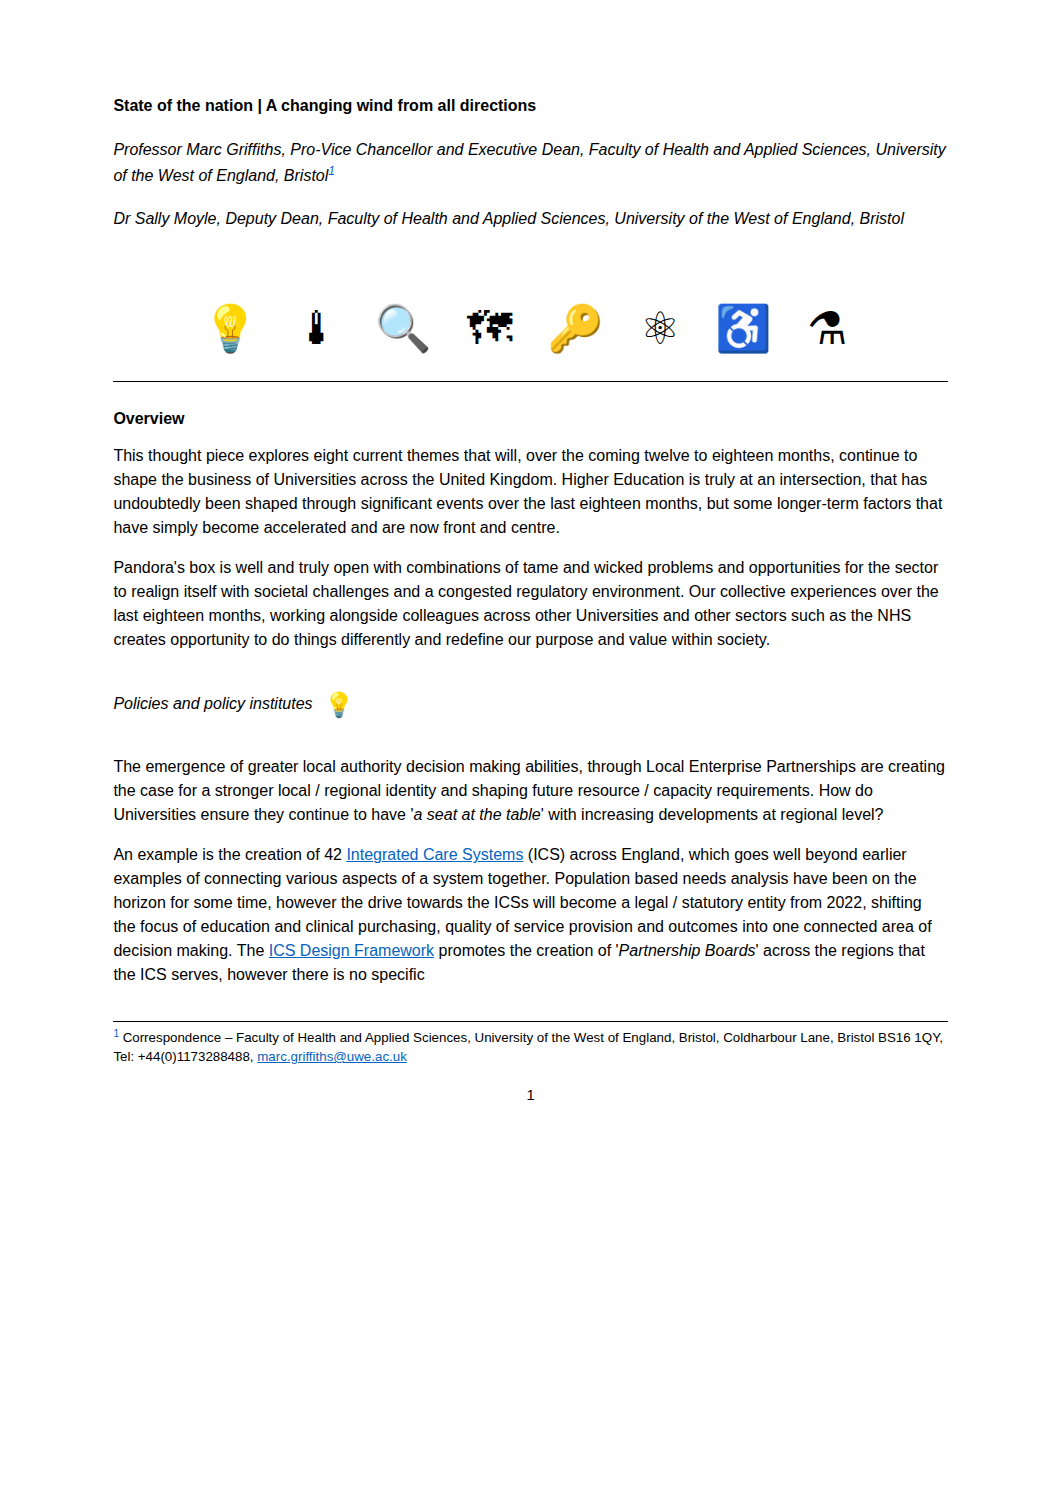State of the nation | A changing wind from all directions
Professor Marc Griffiths, Pro-Vice Chancellor and Executive Dean, Faculty of Health and Applied Sciences, University of the West of England, Bristol1
Dr Sally Moyle, Deputy Dean, Faculty of Health and Applied Sciences, University of the West of England, Bristol
💡 🌡 🔍 🗺 🔑 ⚛ ♿ ⚗
Overview
This thought piece explores eight current themes that will, over the coming twelve to eighteen months, continue to shape the business of Universities across the United Kingdom. Higher Education is truly at an intersection, that has undoubtedly been shaped through significant events over the last eighteen months, but some longer-term factors that have simply become accelerated and are now front and centre.
Pandora's box is well and truly open with combinations of tame and wicked problems and opportunities for the sector to realign itself with societal challenges and a congested regulatory environment. Our collective experiences over the last eighteen months, working alongside colleagues across other Universities and other sectors such as the NHS creates opportunity to do things differently and redefine our purpose and value within society.
Policies and policy institutes 💡
The emergence of greater local authority decision making abilities, through Local Enterprise Partnerships are creating the case for a stronger local / regional identity and shaping future resource / capacity requirements. How do Universities ensure they continue to have 'a seat at the table' with increasing developments at regional level?
An example is the creation of 42 Integrated Care Systems (ICS) across England, which goes well beyond earlier examples of connecting various aspects of a system together. Population based needs analysis have been on the horizon for some time, however the drive towards the ICSs will become a legal / statutory entity from 2022, shifting the focus of education and clinical purchasing, quality of service provision and outcomes into one connected area of decision making. The ICS Design Framework promotes the creation of 'Partnership Boards' across the regions that the ICS serves, however there is no specific
1 Correspondence – Faculty of Health and Applied Sciences, University of the West of England, Bristol, Coldharbour Lane, Bristol BS16 1QY, Tel: +44(0)1173288488, marc.griffiths@uwe.ac.uk
1